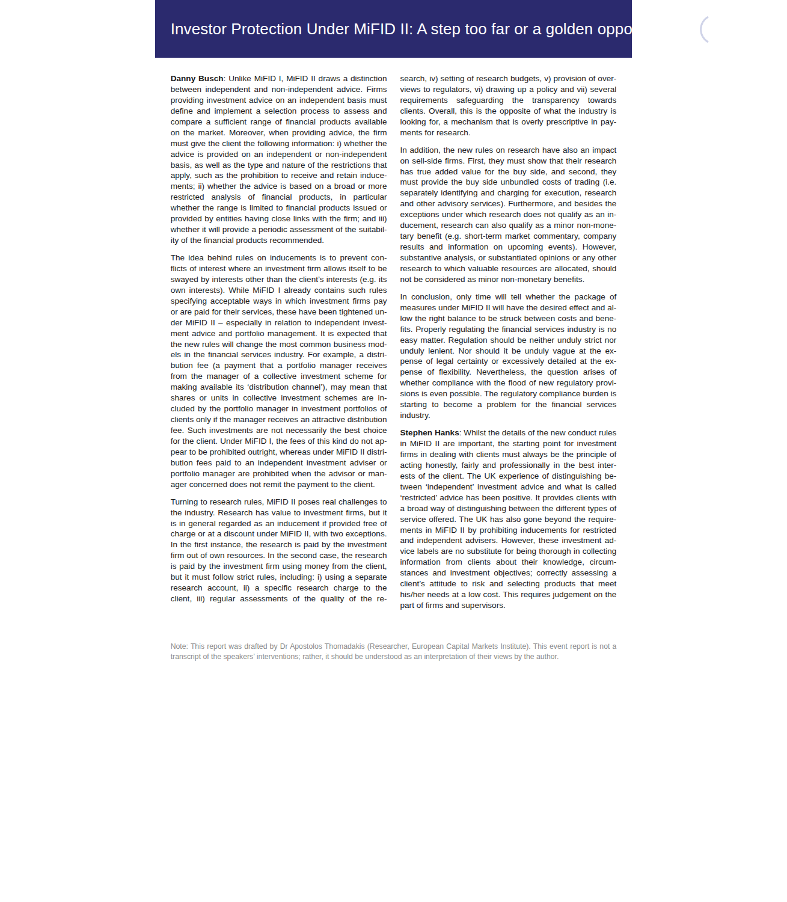Investor Protection Under MiFID II: A step too far or a golden opportunity?
ECMI
Danny Busch: Unlike MiFID I, MiFID II draws a distinction between independent and non-independent advice. Firms providing investment advice on an independent basis must define and implement a selection process to assess and compare a sufficient range of financial products available on the market. Moreover, when providing advice, the firm must give the client the following information: i) whether the advice is provided on an independent or non-independent basis, as well as the type and nature of the restrictions that apply, such as the prohibition to receive and retain inducements; ii) whether the advice is based on a broad or more restricted analysis of financial products, in particular whether the range is limited to financial products issued or provided by entities having close links with the firm; and iii) whether it will provide a periodic assessment of the suitability of the financial products recommended.
The idea behind rules on inducements is to prevent conflicts of interest where an investment firm allows itself to be swayed by interests other than the client’s interests (e.g. its own interests). While MiFID I already contains such rules specifying acceptable ways in which investment firms pay or are paid for their services, these have been tightened under MiFID II – especially in relation to independent investment advice and portfolio management. It is expected that the new rules will change the most common business models in the financial services industry. For example, a distribution fee (a payment that a portfolio manager receives from the manager of a collective investment scheme for making available its ‘distribution channel’), may mean that shares or units in collective investment schemes are included by the portfolio manager in investment portfolios of clients only if the manager receives an attractive distribution fee. Such investments are not necessarily the best choice for the client. Under MiFID I, the fees of this kind do not appear to be prohibited outright, whereas under MiFID II distribution fees paid to an independent investment adviser or portfolio manager are prohibited when the advisor or manager concerned does not remit the payment to the client.
Turning to research rules, MiFID II poses real challenges to the industry. Research has value to investment firms, but it is in general regarded as an inducement if provided free of charge or at a discount under MiFID II, with two exceptions. In the first instance, the research is paid by the investment firm out of own resources. In the second case, the research is paid by the investment firm using money from the client, but it must follow strict rules, including: i) using a separate research account, ii) a specific research charge to the client, iii) regular assessments of the quality of the research, iv) setting of research budgets, v) provision of overviews to regulators, vi) drawing up a policy and vii) several requirements safeguarding the transparency towards clients. Overall, this is the opposite of what the industry is looking for, a mechanism that is overly prescriptive in payments for research.
In addition, the new rules on research have also an impact on sell-side firms. First, they must show that their research has true added value for the buy side, and second, they must provide the buy side unbundled costs of trading (i.e. separately identifying and charging for execution, research and other advisory services). Furthermore, and besides the exceptions under which research does not qualify as an inducement, research can also qualify as a minor non-monetary benefit (e.g. short-term market commentary, company results and information on upcoming events). However, substantive analysis, or substantiated opinions or any other research to which valuable resources are allocated, should not be considered as minor non-monetary benefits.
In conclusion, only time will tell whether the package of measures under MiFID II will have the desired effect and allow the right balance to be struck between costs and benefits. Properly regulating the financial services industry is no easy matter. Regulation should be neither unduly strict nor unduly lenient. Nor should it be unduly vague at the expense of legal certainty or excessively detailed at the expense of flexibility. Nevertheless, the question arises of whether compliance with the flood of new regulatory provisions is even possible. The regulatory compliance burden is starting to become a problem for the financial services industry.
Stephen Hanks: Whilst the details of the new conduct rules in MiFID II are important, the starting point for investment firms in dealing with clients must always be the principle of acting honestly, fairly and professionally in the best interests of the client. The UK experience of distinguishing between ‘independent’ investment advice and what is called ‘restricted’ advice has been positive. It provides clients with a broad way of distinguishing between the different types of service offered. The UK has also gone beyond the requirements in MiFID II by prohibiting inducements for restricted and independent advisers. However, these investment advice labels are no substitute for being thorough in collecting information from clients about their knowledge, circumstances and investment objectives; correctly assessing a client’s attitude to risk and selecting products that meet his/her needs at a low cost. This requires judgement on the part of firms and supervisors.
Note: This report was drafted by Dr Apostolos Thomadakis (Researcher, European Capital Markets Institute). This event report is not a transcript of the speakers’ interventions; rather, it should be understood as an interpretation of their views by the author.